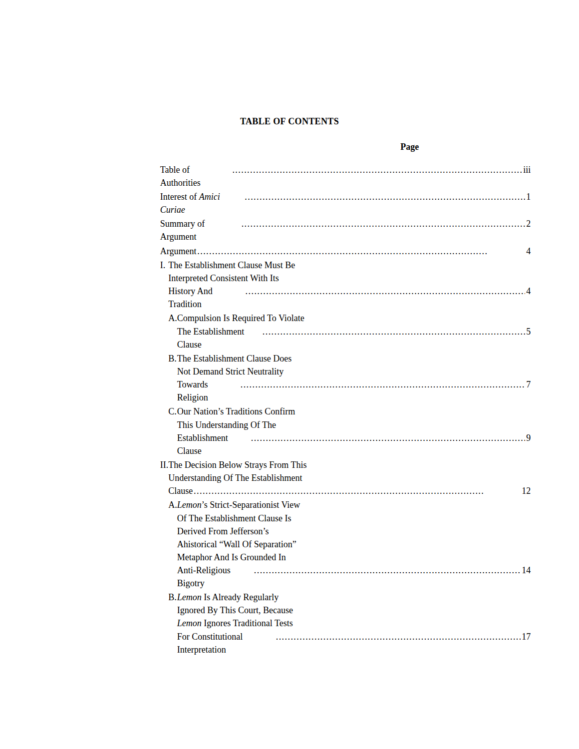TABLE OF CONTENTS
Page
| Table of Authorities .................................................................................................. iii |
| Interest of Amici Curiae .................................................................................................. 1 |
| Summary of Argument .................................................................................................. 2 |
| Argument .................................................................................................. 4 |
| I. | The Establishment Clause Must Be Interpreted Consistent With Its History And Tradition .................................................................................................. 4 |
| | A. | Compulsion Is Required To Violate The Establishment Clause .................................................................................................. 5 |
| | B. | The Establishment Clause Does Not Demand Strict Neutrality Towards Religion .................................................................................................. 7 |
| | C. | Our Nation’s Traditions Confirm This Understanding Of The Establishment Clause .................................................................................................. 9 |
| II. | The Decision Below Strays From This Understanding Of The Establishment Clause .................................................................................................. 12 |
| | A. | Lemon ’s Strict-Separationist View Of The Establishment Clause Is Derived From Jefferson’s Ahistorical “Wall Of Separation” Metaphor And Is Grounded In Anti-Religious Bigotry .................................................................................................. 14 |
| | B. | Lemon Is Already Regularly Ignored By This Court, Because Lemon Ignores Traditional Tests For Constitutional Interpretation .................................................................................................. 17 |